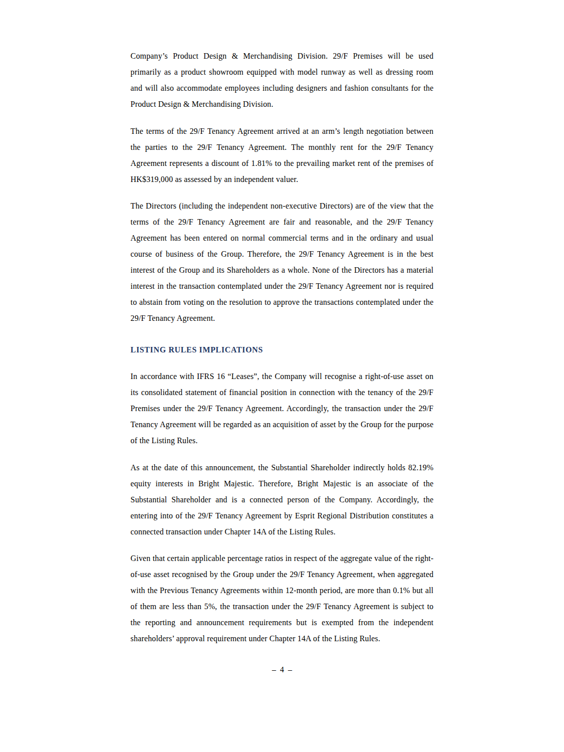Company’s Product Design & Merchandising Division. 29/F Premises will be used primarily as a product showroom equipped with model runway as well as dressing room and will also accommodate employees including designers and fashion consultants for the Product Design & Merchandising Division.
The terms of the 29/F Tenancy Agreement arrived at an arm’s length negotiation between the parties to the 29/F Tenancy Agreement. The monthly rent for the 29/F Tenancy Agreement represents a discount of 1.81% to the prevailing market rent of the premises of HK$319,000 as assessed by an independent valuer.
The Directors (including the independent non-executive Directors) are of the view that the terms of the 29/F Tenancy Agreement are fair and reasonable, and the 29/F Tenancy Agreement has been entered on normal commercial terms and in the ordinary and usual course of business of the Group. Therefore, the 29/F Tenancy Agreement is in the best interest of the Group and its Shareholders as a whole. None of the Directors has a material interest in the transaction contemplated under the 29/F Tenancy Agreement nor is required to abstain from voting on the resolution to approve the transactions contemplated under the 29/F Tenancy Agreement.
LISTING RULES IMPLICATIONS
In accordance with IFRS 16 “Leases”, the Company will recognise a right-of-use asset on its consolidated statement of financial position in connection with the tenancy of the 29/F Premises under the 29/F Tenancy Agreement. Accordingly, the transaction under the 29/F Tenancy Agreement will be regarded as an acquisition of asset by the Group for the purpose of the Listing Rules.
As at the date of this announcement, the Substantial Shareholder indirectly holds 82.19% equity interests in Bright Majestic. Therefore, Bright Majestic is an associate of the Substantial Shareholder and is a connected person of the Company. Accordingly, the entering into of the 29/F Tenancy Agreement by Esprit Regional Distribution constitutes a connected transaction under Chapter 14A of the Listing Rules.
Given that certain applicable percentage ratios in respect of the aggregate value of the right-of-use asset recognised by the Group under the 29/F Tenancy Agreement, when aggregated with the Previous Tenancy Agreements within 12-month period, are more than 0.1% but all of them are less than 5%, the transaction under the 29/F Tenancy Agreement is subject to the reporting and announcement requirements but is exempted from the independent shareholders’ approval requirement under Chapter 14A of the Listing Rules.
– 4 –